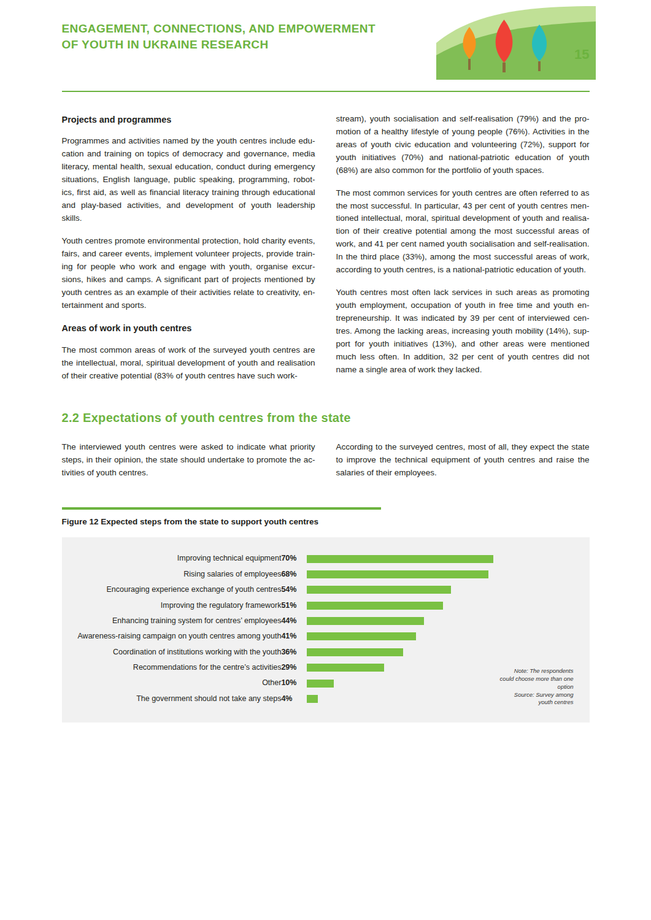Engagement, Connections, and Empowerment
of Youth in Ukraine Research
15
Projects and programmes
Programmes and activities named by the youth centres include education and training on topics of democracy and governance, media literacy, mental health, sexual education, conduct during emergency situations, English language, public speaking, programming, robotics, first aid, as well as financial literacy training through educational and play-based activities, and development of youth leadership skills.
Youth centres promote environmental protection, hold charity events, fairs, and career events, implement volunteer projects, provide training for people who work and engage with youth, organise excursions, hikes and camps. A significant part of projects mentioned by youth centres as an example of their activities relate to creativity, entertainment and sports.
Areas of work in youth centres
The most common areas of work of the surveyed youth centres are the intellectual, moral, spiritual development of youth and realisation of their creative potential (83% of youth centres have such work-
stream), youth socialisation and self-realisation (79%) and the promotion of a healthy lifestyle of young people (76%). Activities in the areas of youth civic education and volunteering (72%), support for youth initiatives (70%) and national-patriotic education of youth (68%) are also common for the portfolio of youth spaces.
The most common services for youth centres are often referred to as the most successful. In particular, 43 per cent of youth centres mentioned intellectual, moral, spiritual development of youth and realisation of their creative potential among the most successful areas of work, and 41 per cent named youth socialisation and self-realisation. In the third place (33%), among the most successful areas of work, according to youth centres, is a national-patriotic education of youth.
Youth centres most often lack services in such areas as promoting youth employment, occupation of youth in free time and youth entrepreneurship. It was indicated by 39 per cent of interviewed centres. Among the lacking areas, increasing youth mobility (14%), support for youth initiatives (13%), and other areas were mentioned much less often. In addition, 32 per cent of youth centres did not name a single area of work they lacked.
2.2 Expectations of youth centres from the state
The interviewed youth centres were asked to indicate what priority steps, in their opinion, the state should undertake to promote the activities of youth centres.
According to the surveyed centres, most of all, they expect the state to improve the technical equipment of youth centres and raise the salaries of their employees.
Figure 12 Expected steps from the state to support youth centres
| Improving technical equipment | 70% | |
| Rising salaries of employees | 68% | |
| Encouraging experience exchange of youth centres | 54% | |
| Improving the regulatory framework | 51% | |
| Enhancing training system for centres’ employees | 44% | |
| Awareness-raising campaign on youth centres among youth | 41% | |
| Coordination of institutions working with the youth | 36% | |
| Recommendations for the centre’s activities | 29% | |
| Other | 10% | |
| The government should not take any steps | 4% | |
Note: The respondents could choose more than one option
Source: Survey among youth centres